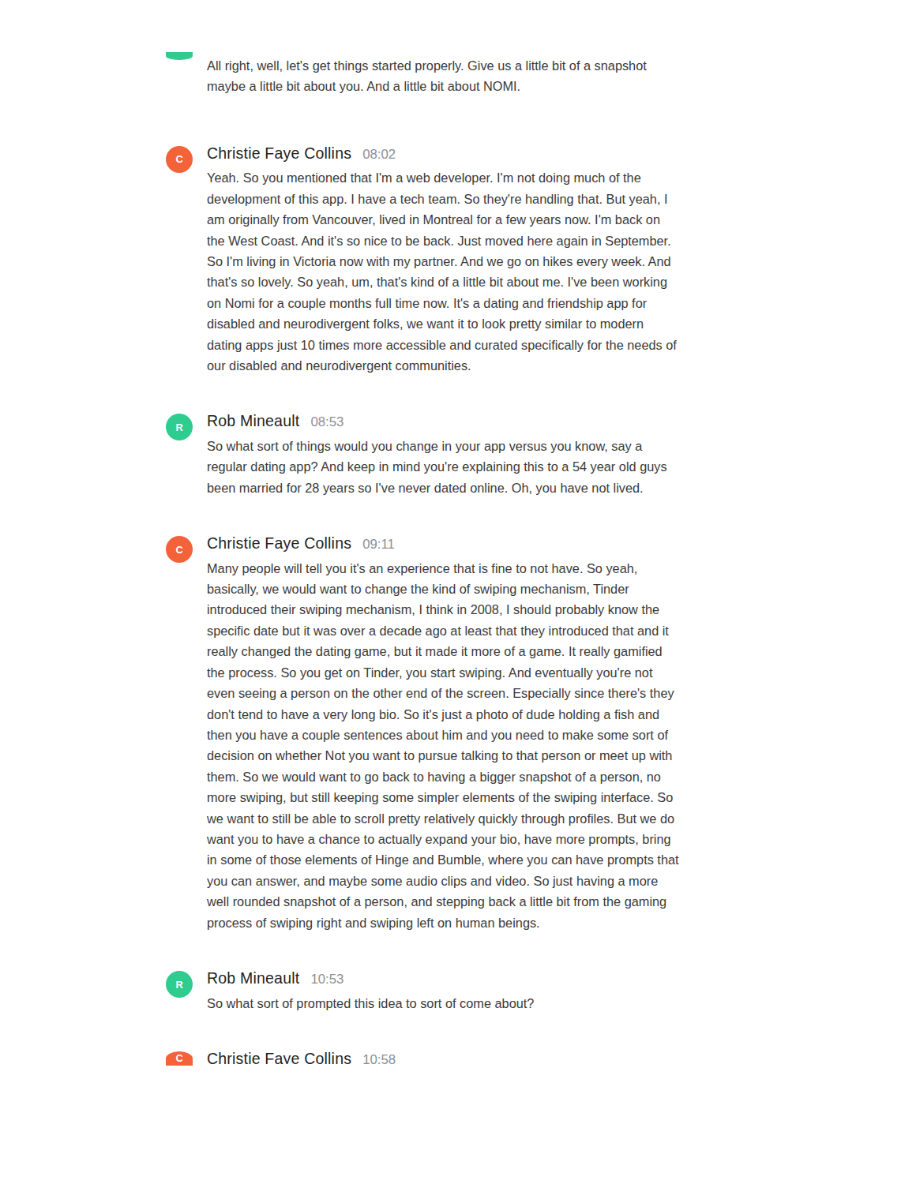All right, well, let's get things started properly. Give us a little bit of a snapshot maybe a little bit about you. And a little bit about NOMI.
C
Christie Faye Collins 08:02
Yeah. So you mentioned that I'm a web developer. I'm not doing much of the development of this app. I have a tech team. So they're handling that. But yeah, I am originally from Vancouver, lived in Montreal for a few years now. I'm back on the West Coast. And it's so nice to be back. Just moved here again in September. So I'm living in Victoria now with my partner. And we go on hikes every week. And that's so lovely. So yeah, um, that's kind of a little bit about me. I've been working on Nomi for a couple months full time now. It's a dating and friendship app for disabled and neurodivergent folks, we want it to look pretty similar to modern dating apps just 10 times more accessible and curated specifically for the needs of our disabled and neurodivergent communities.
R
Rob Mineault 08:53
So what sort of things would you change in your app versus you know, say a regular dating app? And keep in mind you're explaining this to a 54 year old guys been married for 28 years so I've never dated online. Oh, you have not lived.
C
Christie Faye Collins 09:11
Many people will tell you it's an experience that is fine to not have. So yeah, basically, we would want to change the kind of swiping mechanism, Tinder introduced their swiping mechanism, I think in 2008, I should probably know the specific date but it was over a decade ago at least that they introduced that and it really changed the dating game, but it made it more of a game. It really gamified the process. So you get on Tinder, you start swiping. And eventually you're not even seeing a person on the other end of the screen. Especially since there's they don't tend to have a very long bio. So it's just a photo of dude holding a fish and then you have a couple sentences about him and you need to make some sort of decision on whether Not you want to pursue talking to that person or meet up with them. So we would want to go back to having a bigger snapshot of a person, no more swiping, but still keeping some simpler elements of the swiping interface. So we want to still be able to scroll pretty relatively quickly through profiles. But we do want you to have a chance to actually expand your bio, have more prompts, bring in some of those elements of Hinge and Bumble, where you can have prompts that you can answer, and maybe some audio clips and video. So just having a more well rounded snapshot of a person, and stepping back a little bit from the gaming process of swiping right and swiping left on human beings.
R
Rob Mineault 10:53
So what sort of prompted this idea to sort of come about?
C
Christie Faye Collins 10:58